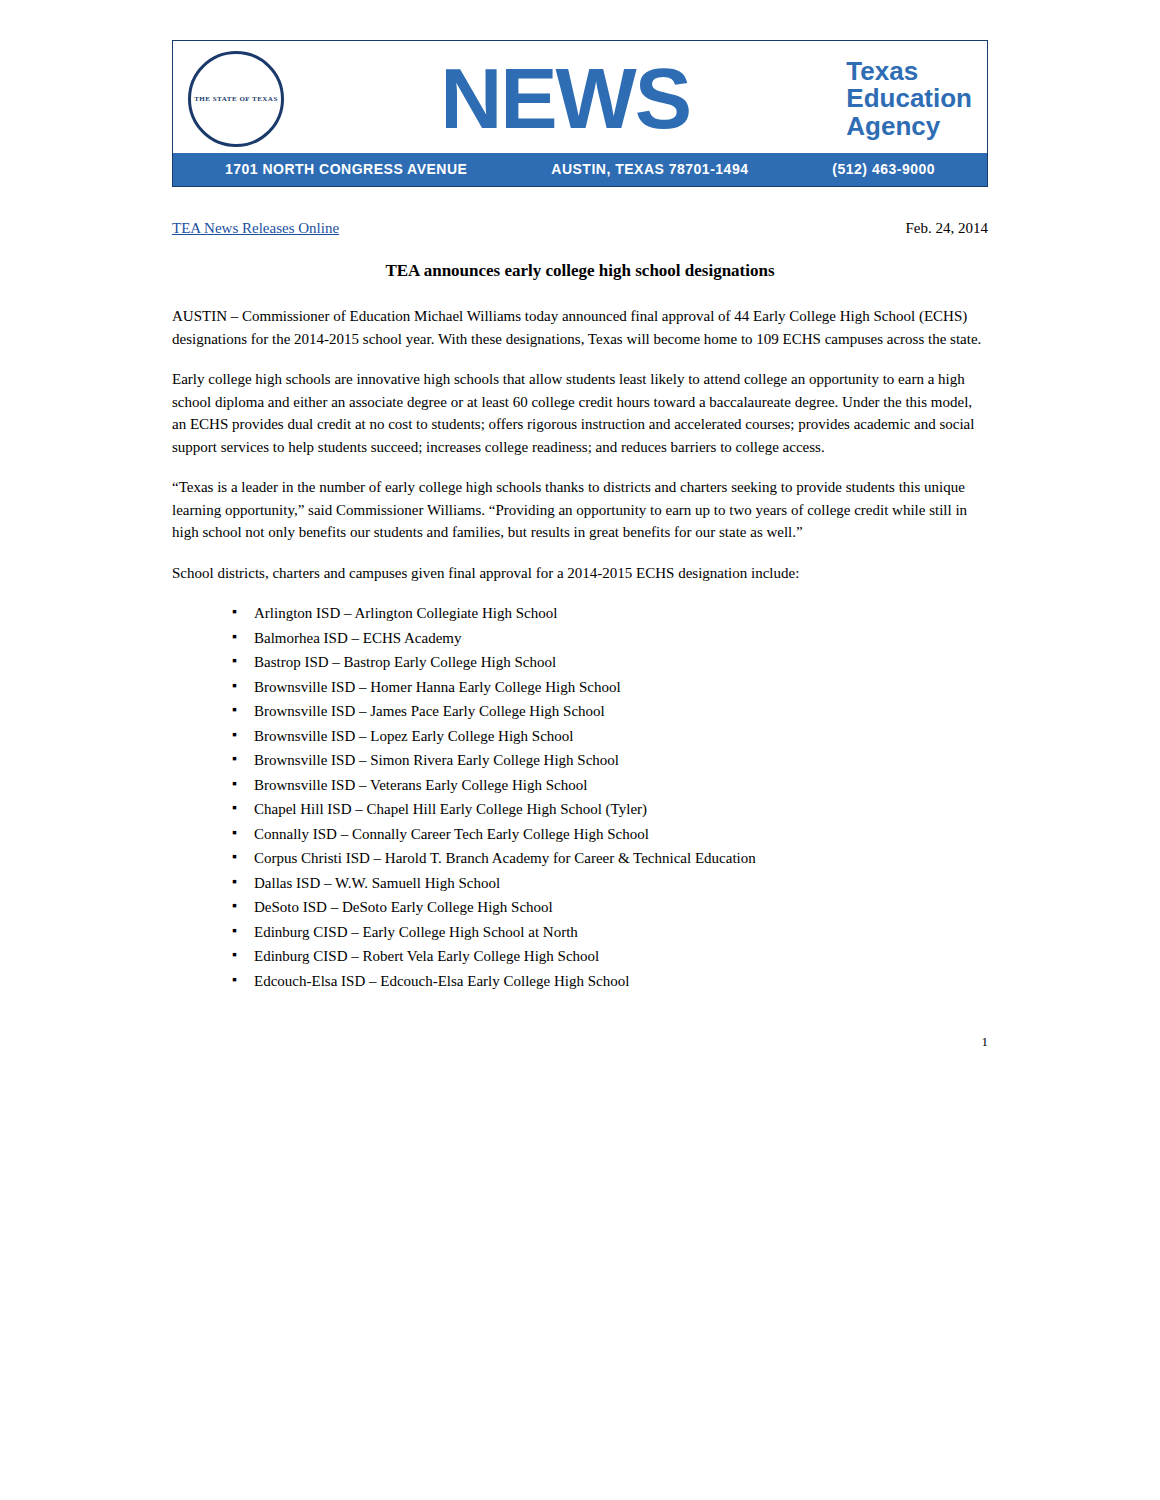THE STATE OF TEXAS
NEWS
Texas
Education
Agency
1701 NORTH CONGRESS AVENUE AUSTIN, TEXAS 78701-1494 (512) 463-9000
TEA News Releases Online Feb. 24, 2014
TEA announces early college high school designations
AUSTIN – Commissioner of Education Michael Williams today announced final approval of 44 Early College High School (ECHS) designations for the 2014-2015 school year. With these designations, Texas will become home to 109 ECHS campuses across the state.
Early college high schools are innovative high schools that allow students least likely to attend college an opportunity to earn a high school diploma and either an associate degree or at least 60 college credit hours toward a baccalaureate degree. Under the this model, an ECHS provides dual credit at no cost to students; offers rigorous instruction and accelerated courses; provides academic and social support services to help students succeed; increases college readiness; and reduces barriers to college access.
“Texas is a leader in the number of early college high schools thanks to districts and charters seeking to provide students this unique learning opportunity,” said Commissioner Williams. “Providing an opportunity to earn up to two years of college credit while still in high school not only benefits our students and families, but results in great benefits for our state as well.”
School districts, charters and campuses given final approval for a 2014-2015 ECHS designation include:
Arlington ISD – Arlington Collegiate High School
Balmorhea ISD – ECHS Academy
Bastrop ISD – Bastrop Early College High School
Brownsville ISD – Homer Hanna Early College High School
Brownsville ISD – James Pace Early College High School
Brownsville ISD – Lopez Early College High School
Brownsville ISD – Simon Rivera Early College High School
Brownsville ISD – Veterans Early College High School
Chapel Hill ISD – Chapel Hill Early College High School (Tyler)
Connally ISD – Connally Career Tech Early College High School
Corpus Christi ISD – Harold T. Branch Academy for Career & Technical Education
Dallas ISD – W.W. Samuell High School
DeSoto ISD – DeSoto Early College High School
Edinburg CISD – Early College High School at North
Edinburg CISD – Robert Vela Early College High School
Edcouch-Elsa ISD – Edcouch-Elsa Early College High School
1